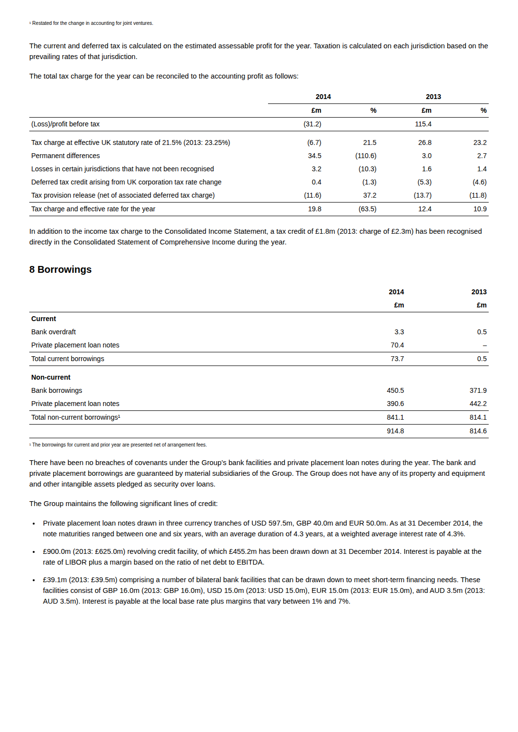¹ Restated for the change in accounting for joint ventures.
The current and deferred tax is calculated on the estimated assessable profit for the year. Taxation is calculated on each jurisdiction based on the prevailing rates of that jurisdiction.
The total tax charge for the year can be reconciled to the accounting profit as follows:
| | 2014 | 2013 |
| | £m | % | £m | % |
| (Loss)/profit before tax | (31.2) | | 115.4 | |
| Tax charge at effective UK statutory rate of 21.5% (2013: 23.25%) | (6.7) | 21.5 | 26.8 | 23.2 |
| Permanent differences | 34.5 | (110.6) | 3.0 | 2.7 |
| Losses in certain jurisdictions that have not been recognised | 3.2 | (10.3) | 1.6 | 1.4 |
| Deferred tax credit arising from UK corporation tax rate change | 0.4 | (1.3) | (5.3) | (4.6) |
| Tax provision release (net of associated deferred tax charge) | (11.6) | 37.2 | (13.7) | (11.8) |
| Tax charge and effective rate for the year | 19.8 | (63.5) | 12.4 | 10.9 |
In addition to the income tax charge to the Consolidated Income Statement, a tax credit of £1.8m (2013: charge of £2.3m) has been recognised directly in the Consolidated Statement of Comprehensive Income during the year.
8 Borrowings
| | 2014 | 2013 |
| | £m | £m |
| Current | | |
| Bank overdraft | 3.3 | 0.5 |
| Private placement loan notes | 70.4 | – |
| Total current borrowings | 73.7 | 0.5 |
| Non-current | | |
| Bank borrowings | 450.5 | 371.9 |
| Private placement loan notes | 390.6 | 442.2 |
| Total non-current borrowings¹ | 841.1 | 814.1 |
| | 914.8 | 814.6 |
¹ The borrowings for current and prior year are presented net of arrangement fees.
There have been no breaches of covenants under the Group’s bank facilities and private placement loan notes during the year. The bank and private placement borrowings are guaranteed by material subsidiaries of the Group. The Group does not have any of its property and equipment and other intangible assets pledged as security over loans.
The Group maintains the following significant lines of credit:
Private placement loan notes drawn in three currency tranches of USD 597.5m, GBP 40.0m and EUR 50.0m. As at 31 December 2014, the note maturities ranged between one and six years, with an average duration of 4.3 years, at a weighted average interest rate of 4.3%.
£900.0m (2013: £625.0m) revolving credit facility, of which £455.2m has been drawn down at 31 December 2014. Interest is payable at the rate of LIBOR plus a margin based on the ratio of net debt to EBITDA.
£39.1m (2013: £39.5m) comprising a number of bilateral bank facilities that can be drawn down to meet short-term financing needs. These facilities consist of GBP 16.0m (2013: GBP 16.0m), USD 15.0m (2013: USD 15.0m), EUR 15.0m (2013: EUR 15.0m), and AUD 3.5m (2013: AUD 3.5m). Interest is payable at the local base rate plus margins that vary between 1% and 7%.